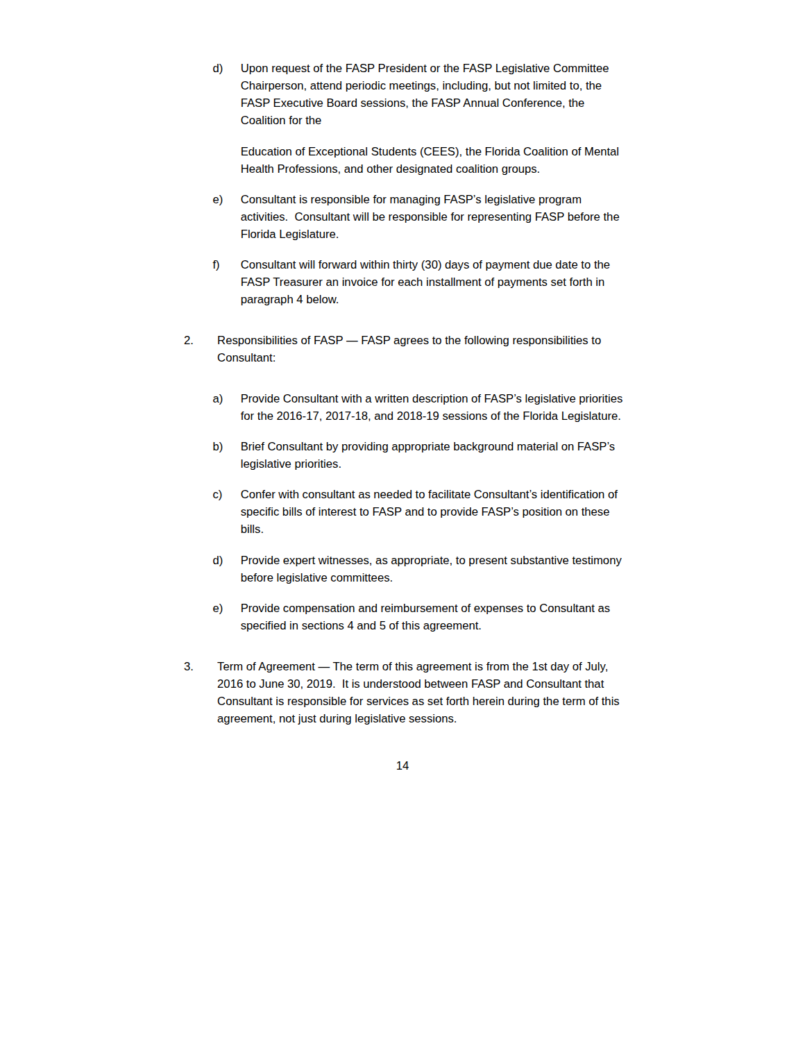d) Upon request of the FASP President or the FASP Legislative Committee Chairperson, attend periodic meetings, including, but not limited to, the FASP Executive Board sessions, the FASP Annual Conference, the Coalition for the
Education of Exceptional Students (CEES), the Florida Coalition of Mental Health Professions, and other designated coalition groups.
e) Consultant is responsible for managing FASP’s legislative program activities. Consultant will be responsible for representing FASP before the Florida Legislature.
f) Consultant will forward within thirty (30) days of payment due date to the FASP Treasurer an invoice for each installment of payments set forth in paragraph 4 below.
2.
Responsibilities of FASP — FASP agrees to the following responsibilities to Consultant:
a) Provide Consultant with a written description of FASP’s legislative priorities for the 2016-17, 2017-18, and 2018-19 sessions of the Florida Legislature.
b) Brief Consultant by providing appropriate background material on FASP’s legislative priorities.
c) Confer with consultant as needed to facilitate Consultant’s identification of specific bills of interest to FASP and to provide FASP’s position on these bills.
d) Provide expert witnesses, as appropriate, to present substantive testimony before legislative committees.
e) Provide compensation and reimbursement of expenses to Consultant as specified in sections 4 and 5 of this agreement.
3.
Term of Agreement — The term of this agreement is from the 1st day of July, 2016 to June 30, 2019. It is understood between FASP and Consultant that Consultant is responsible for services as set forth herein during the term of this agreement, not just during legislative sessions.
14